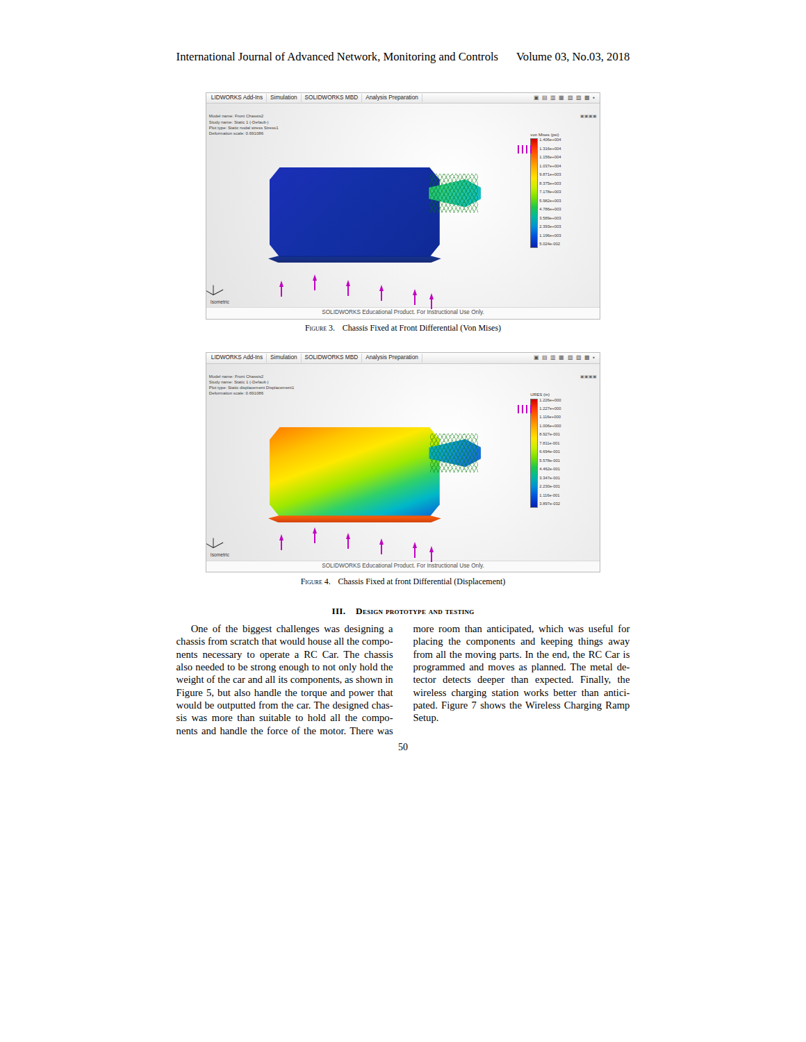International Journal of Advanced Network, Monitoring and Controls Volume 03, No.03, 2018
LIDWORKS Add-Ins Simulation SOLIDWORKS MBD Analysis Preparation ▣ ▤ ▥ ▦ ▧ ▨ ▩ ▪
Model name: Front Chassis2
Study name: Static 1 (-Default-)
Plot type: Static nodal stress Stress1
Deformation scale: 0.691086
▣▣▣▣
von Mises (psi)
1.406e+004 1.316e+004 1.156e+004 1.037e+004 9.871e+003 8.375e+003 7.178e+003 5.982e+003 4.786e+003 3.589e+003 2.393e+003 1.196e+003 5.024e-002
Isometric
SOLIDWORKS Educational Product. For Instructional Use Only.
Figure 3. Chassis Fixed at Front Differential (Von Mises)
LIDWORKS Add-Ins Simulation SOLIDWORKS MBD Analysis Preparation ▣ ▤ ▥ ▦ ▧ ▨ ▩ ▪
Model name: Front Chassis2
Study name: Static 1 (-Default-)
Plot type: Static displacement Displacement1
Deformation scale: 0.691086
▣▣▣▣
URES (in)
1.226e+000 1.227e+000 1.116e+000 1.006e+000 8.927e-001 7.811e-001 6.694e-001 5.578e-001 4.462e-001 3.347e-001 2.230e-001 1.116e-001 3.897e-032
Isometric
SOLIDWORKS Educational Product. For Instructional Use Only.
Figure 4. Chassis Fixed at front Differential (Displacement)
III. Design prototype and testing
One of the biggest challenges was designing a chassis from scratch that would house all the components necessary to operate a RC Car. The chassis also needed to be strong enough to not only hold the weight of the car and all its components, as shown in Figure 5, but also handle the torque and power that would be outputted from the car. The designed chassis was more than suitable to hold all the components and handle the force of the motor. There was more room than anticipated, which was useful for placing the components and keeping things away from all the moving parts. In the end, the RC Car is programmed and moves as planned. The metal detector detects deeper than expected. Finally, the wireless charging station works better than anticipated. Figure 7 shows the Wireless Charging Ramp Setup.
50